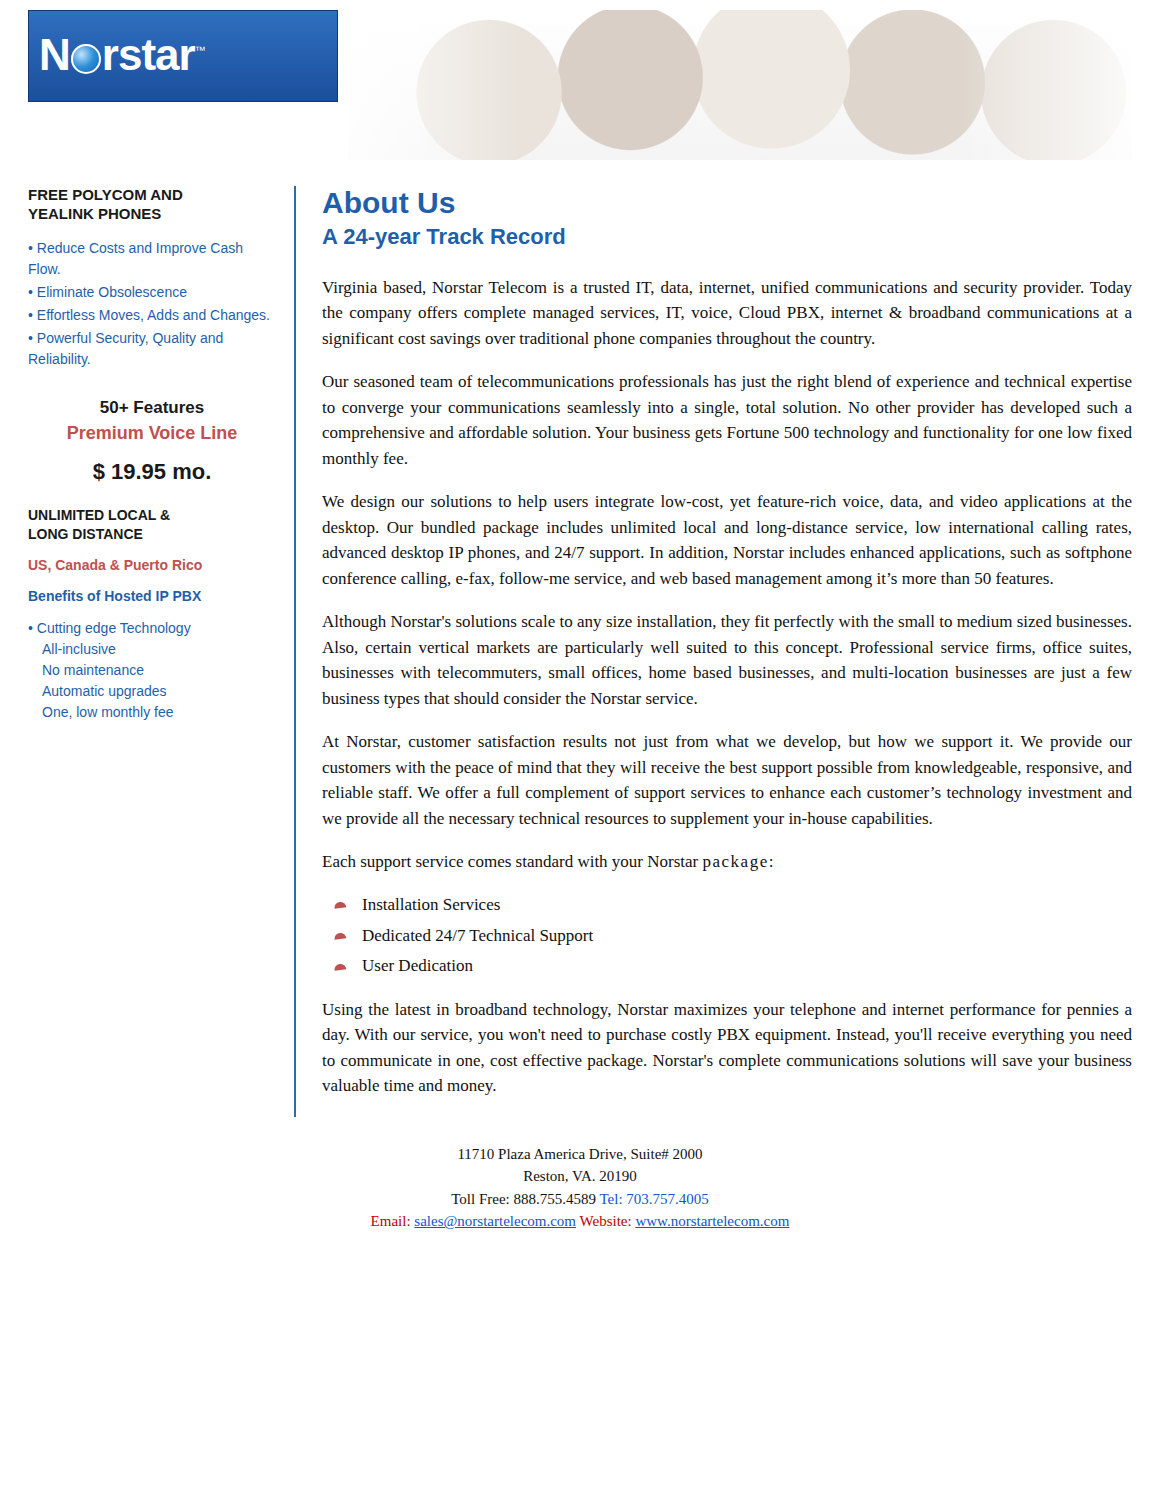N rstar™
FREE POLYCOM AND
YEALINK PHONES
Reduce Costs and Improve Cash Flow.
Eliminate Obsolescence
Effortless Moves, Adds and Changes.
Powerful Security, Quality and Reliability.
50+ Features
Premium Voice Line
$ 19.95 mo.
UNLIMITED LOCAL &
LONG DISTANCE
US, Canada & Puerto Rico
Benefits of Hosted IP PBX
Cutting edge Technology
All-inclusive
No maintenance
Automatic upgrades
One, low monthly fee
About Us
A 24-year Track Record
Virginia based, Norstar Telecom is a trusted IT, data, internet, unified communications and security provider. Today the company offers complete managed services, IT, voice, Cloud PBX, internet & broadband communications at a significant cost savings over traditional phone companies throughout the country.
Our seasoned team of telecommunications professionals has just the right blend of experience and technical expertise to converge your communications seamlessly into a single, total solution. No other provider has developed such a comprehensive and affordable solution. Your business gets Fortune 500 technology and functionality for one low fixed monthly fee.
We design our solutions to help users integrate low-cost, yet feature-rich voice, data, and video applications at the desktop. Our bundled package includes unlimited local and long-distance service, low international calling rates, advanced desktop IP phones, and 24/7 support. In addition, Norstar includes enhanced applications, such as softphone conference calling, e-fax, follow-me service, and web based management among it’s more than 50 features.
Although Norstar's solutions scale to any size installation, they fit perfectly with the small to medium sized businesses. Also, certain vertical markets are particularly well suited to this concept. Professional service firms, office suites, businesses with telecommuters, small offices, home based businesses, and multi-location businesses are just a few business types that should consider the Norstar service.
At Norstar, customer satisfaction results not just from what we develop, but how we support it. We provide our customers with the peace of mind that they will receive the best support possible from knowledgeable, responsive, and reliable staff. We offer a full complement of support services to enhance each customer’s technology investment and we provide all the necessary technical resources to supplement your in-house capabilities.
Each support service comes standard with your Norstar package:
Installation Services
Dedicated 24/7 Technical Support
User Dedication
Using the latest in broadband technology, Norstar maximizes your telephone and internet performance for pennies a day. With our service, you won't need to purchase costly PBX equipment. Instead, you'll receive everything you need to communicate in one, cost effective package. Norstar's complete communications solutions will save your business valuable time and money.
11710 Plaza America Drive, Suite# 2000
Reston, VA. 20190
Toll Free: 888.755.4589 Tel: 703.757.4005
Email: sales@norstartelecom.com Website: www.norstartelecom.com